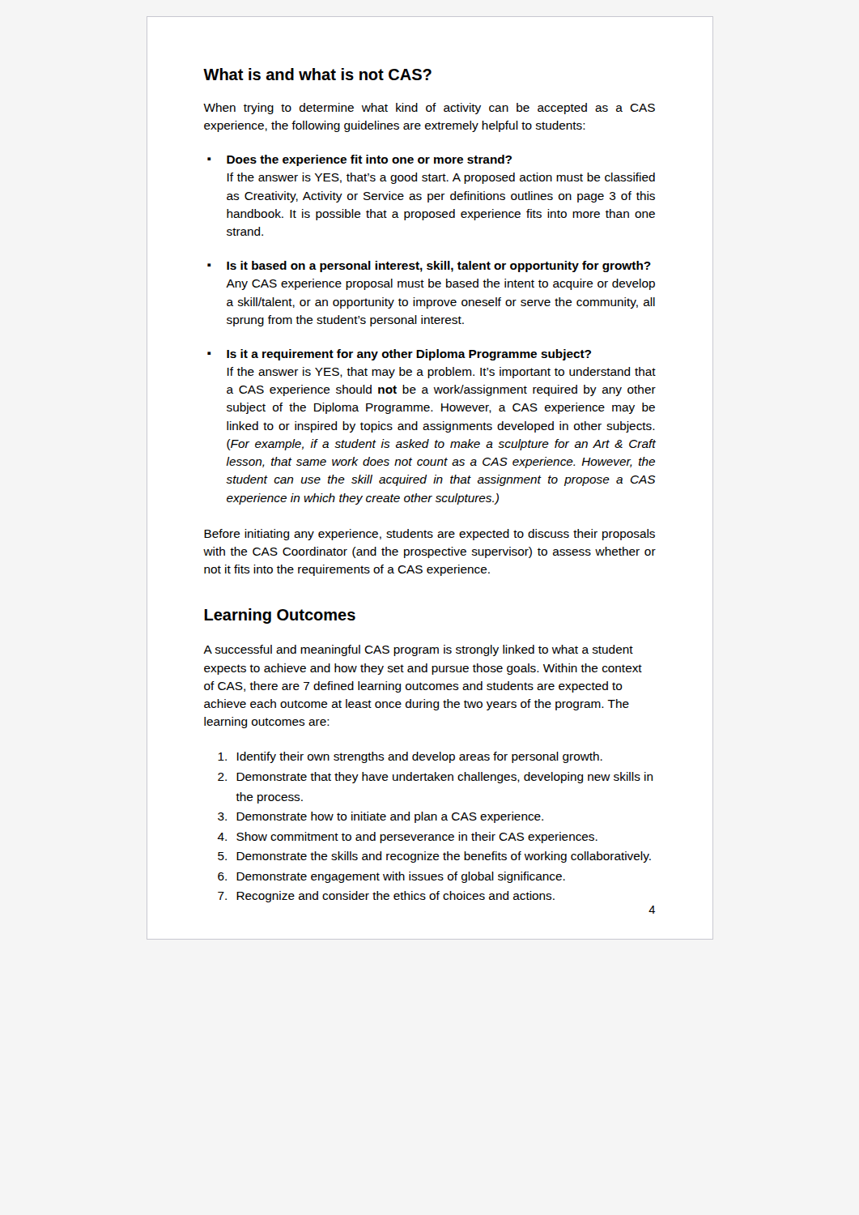What is and what is not CAS?
When trying to determine what kind of activity can be accepted as a CAS experience, the following guidelines are extremely helpful to students:
Does the experience fit into one or more strand?
If the answer is YES, that’s a good start. A proposed action must be classified as Creativity, Activity or Service as per definitions outlines on page 3 of this handbook. It is possible that a proposed experience fits into more than one strand.
Is it based on a personal interest, skill, talent or opportunity for growth?
Any CAS experience proposal must be based the intent to acquire or develop a skill/talent, or an opportunity to improve oneself or serve the community, all sprung from the student’s personal interest.
Is it a requirement for any other Diploma Programme subject?
If the answer is YES, that may be a problem. It’s important to understand that a CAS experience should not be a work/assignment required by any other subject of the Diploma Programme. However, a CAS experience may be linked to or inspired by topics and assignments developed in other subjects. (For example, if a student is asked to make a sculpture for an Art & Craft lesson, that same work does not count as a CAS experience. However, the student can use the skill acquired in that assignment to propose a CAS experience in which they create other sculptures.)
Before initiating any experience, students are expected to discuss their proposals with the CAS Coordinator (and the prospective supervisor) to assess whether or not it fits into the requirements of a CAS experience.
Learning Outcomes
A successful and meaningful CAS program is strongly linked to what a student expects to achieve and how they set and pursue those goals. Within the context of CAS, there are 7 defined learning outcomes and students are expected to achieve each outcome at least once during the two years of the program. The learning outcomes are:
Identify their own strengths and develop areas for personal growth.
Demonstrate that they have undertaken challenges, developing new skills in the process.
Demonstrate how to initiate and plan a CAS experience.
Show commitment to and perseverance in their CAS experiences.
Demonstrate the skills and recognize the benefits of working collaboratively.
Demonstrate engagement with issues of global significance.
Recognize and consider the ethics of choices and actions.
4